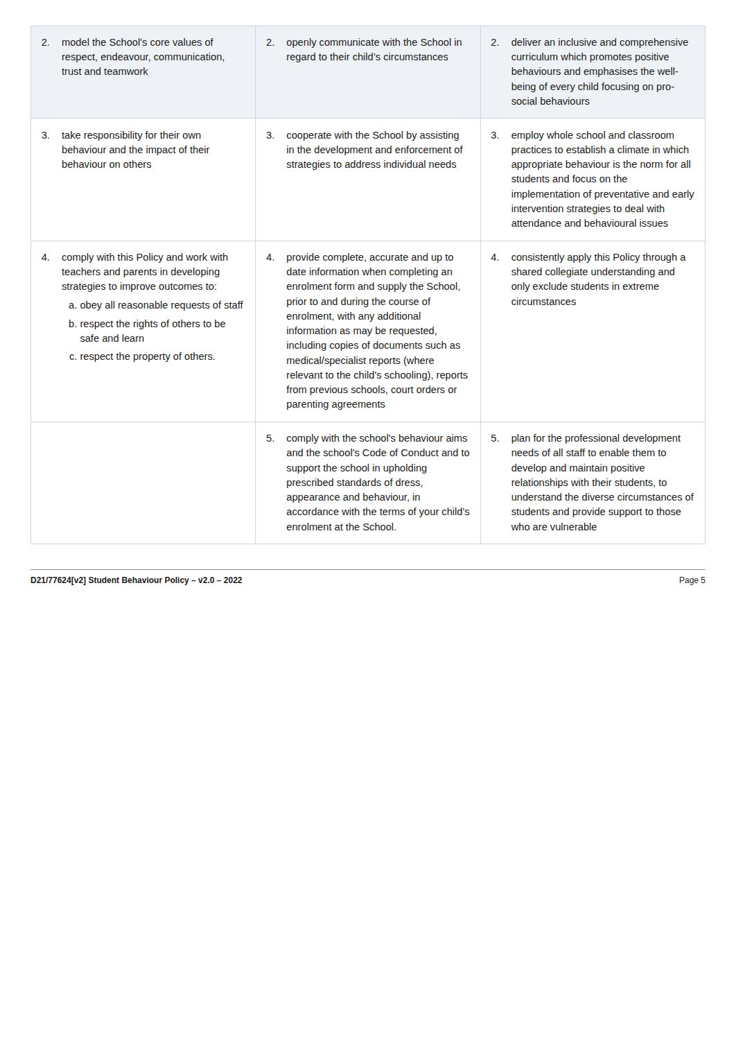| 2. model the School's core values of respect, endeavour, communication, trust and teamwork | 2. openly communicate with the School in regard to their child’s circumstances | 2. deliver an inclusive and comprehensive curriculum which promotes positive behaviours and emphasises the well-being of every child focusing on pro-social behaviours |
| 3. take responsibility for their own behaviour and the impact of their behaviour on others | 3. cooperate with the School by assisting in the development and enforcement of strategies to address individual needs | 3. employ whole school and classroom practices to establish a climate in which appropriate behaviour is the norm for all students and focus on the implementation of preventative and early intervention strategies to deal with attendance and behavioural issues |
| 4. comply with this Policy and work with teachers and parents in developing strategies to improve outcomes to: obey all reasonable requests of staff respect the rights of others to be safe and learn respect the property of others. | 4. provide complete, accurate and up to date information when completing an enrolment form and supply the School, prior to and during the course of enrolment, with any additional information as may be requested, including copies of documents such as medical/specialist reports (where relevant to the child's schooling), reports from previous schools, court orders or parenting agreements | 4. consistently apply this Policy through a shared collegiate understanding and only exclude students in extreme circumstances |
| | 5. comply with the school's behaviour aims and the school's Code of Conduct and to support the school in upholding prescribed standards of dress, appearance and behaviour, in accordance with the terms of your child's enrolment at the School. | 5. plan for the professional development needs of all staff to enable them to develop and maintain positive relationships with their students, to understand the diverse circumstances of students and provide support to those who are vulnerable |
D21/77624[v2] Student Behaviour Policy – v2.0 – 2022 Page 5